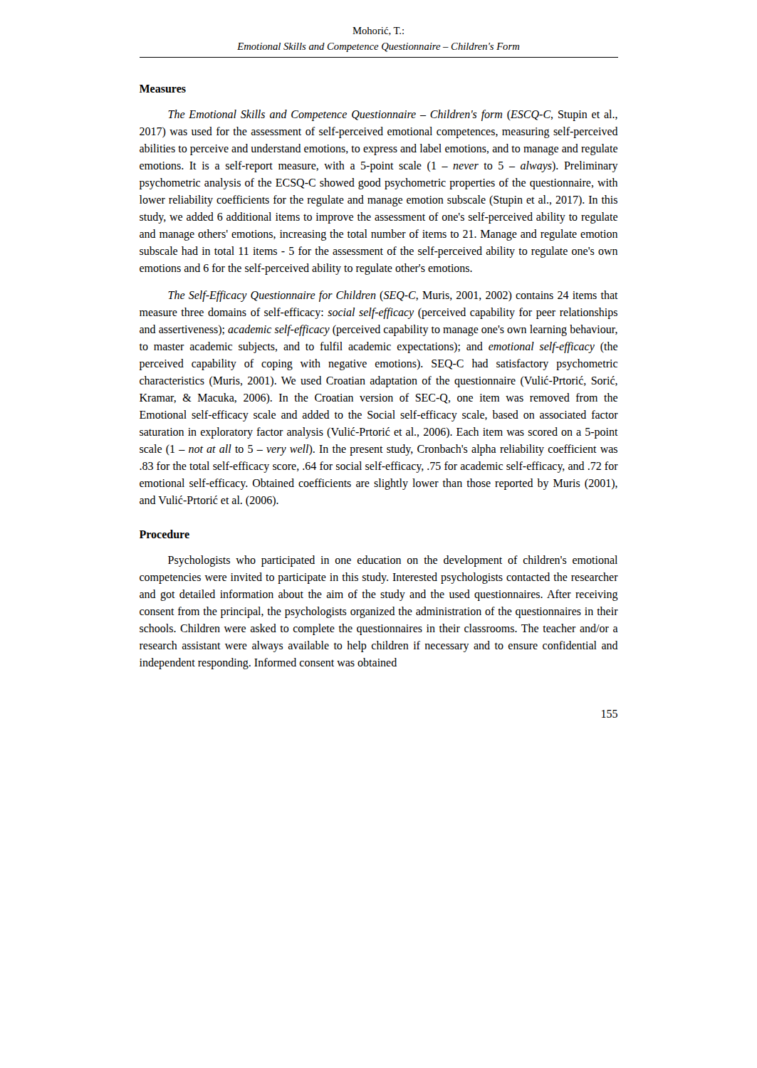Mohorić, T.: Emotional Skills and Competence Questionnaire – Children's Form
Measures
The Emotional Skills and Competence Questionnaire – Children's form (ESCQ-C, Stupin et al., 2017) was used for the assessment of self-perceived emotional competences, measuring self-perceived abilities to perceive and understand emotions, to express and label emotions, and to manage and regulate emotions. It is a self-report measure, with a 5-point scale (1 – never to 5 – always). Preliminary psychometric analysis of the ECSQ-C showed good psychometric properties of the questionnaire, with lower reliability coefficients for the regulate and manage emotion subscale (Stupin et al., 2017). In this study, we added 6 additional items to improve the assessment of one's self-perceived ability to regulate and manage others' emotions, increasing the total number of items to 21. Manage and regulate emotion subscale had in total 11 items - 5 for the assessment of the self-perceived ability to regulate one's own emotions and 6 for the self-perceived ability to regulate other's emotions.
The Self-Efficacy Questionnaire for Children (SEQ-C, Muris, 2001, 2002) contains 24 items that measure three domains of self-efficacy: social self-efficacy (perceived capability for peer relationships and assertiveness); academic self-efficacy (perceived capability to manage one's own learning behaviour, to master academic subjects, and to fulfil academic expectations); and emotional self-efficacy (the perceived capability of coping with negative emotions). SEQ-C had satisfactory psychometric characteristics (Muris, 2001). We used Croatian adaptation of the questionnaire (Vulić-Prtorić, Sorić, Kramar, & Macuka, 2006). In the Croatian version of SEC-Q, one item was removed from the Emotional self-efficacy scale and added to the Social self-efficacy scale, based on associated factor saturation in exploratory factor analysis (Vulić-Prtorić et al., 2006). Each item was scored on a 5-point scale (1 – not at all to 5 – very well). In the present study, Cronbach's alpha reliability coefficient was .83 for the total self-efficacy score, .64 for social self-efficacy, .75 for academic self-efficacy, and .72 for emotional self-efficacy. Obtained coefficients are slightly lower than those reported by Muris (2001), and Vulić-Prtorić et al. (2006).
Procedure
Psychologists who participated in one education on the development of children's emotional competencies were invited to participate in this study. Interested psychologists contacted the researcher and got detailed information about the aim of the study and the used questionnaires. After receiving consent from the principal, the psychologists organized the administration of the questionnaires in their schools. Children were asked to complete the questionnaires in their classrooms. The teacher and/or a research assistant were always available to help children if necessary and to ensure confidential and independent responding. Informed consent was obtained
155